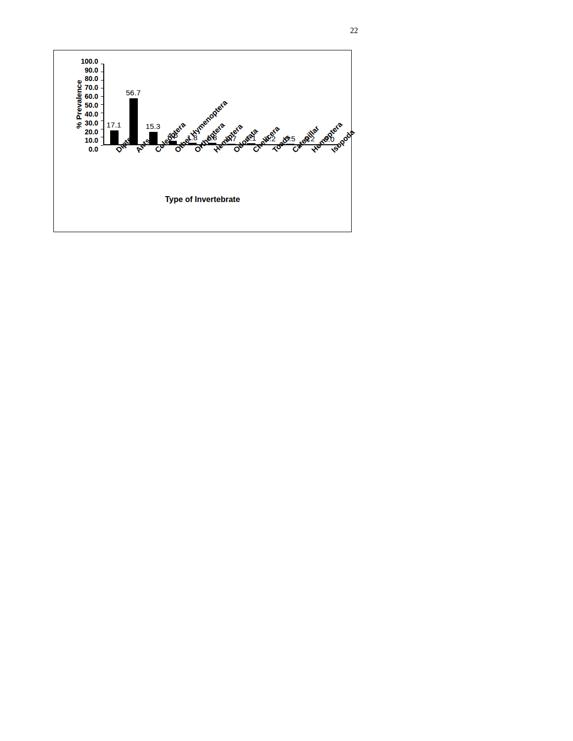22
% Prevalence
100.0 90.0 80.0 70.0 60.0 50.0 40.0 30.0 20.0 10.0 0.0
17.1
56.7
15.3
4.6
1.8
1.8
0.7
1.1
0.2
0.5
0.2
0.0
Diptera
Ants
Coleoptera
Other Hymenoptera
Orthoptera
Hemiptera
Odonata
Chelicera
Toads
Catepillar
Homoptera
Isopoda
Type of Invertebrate